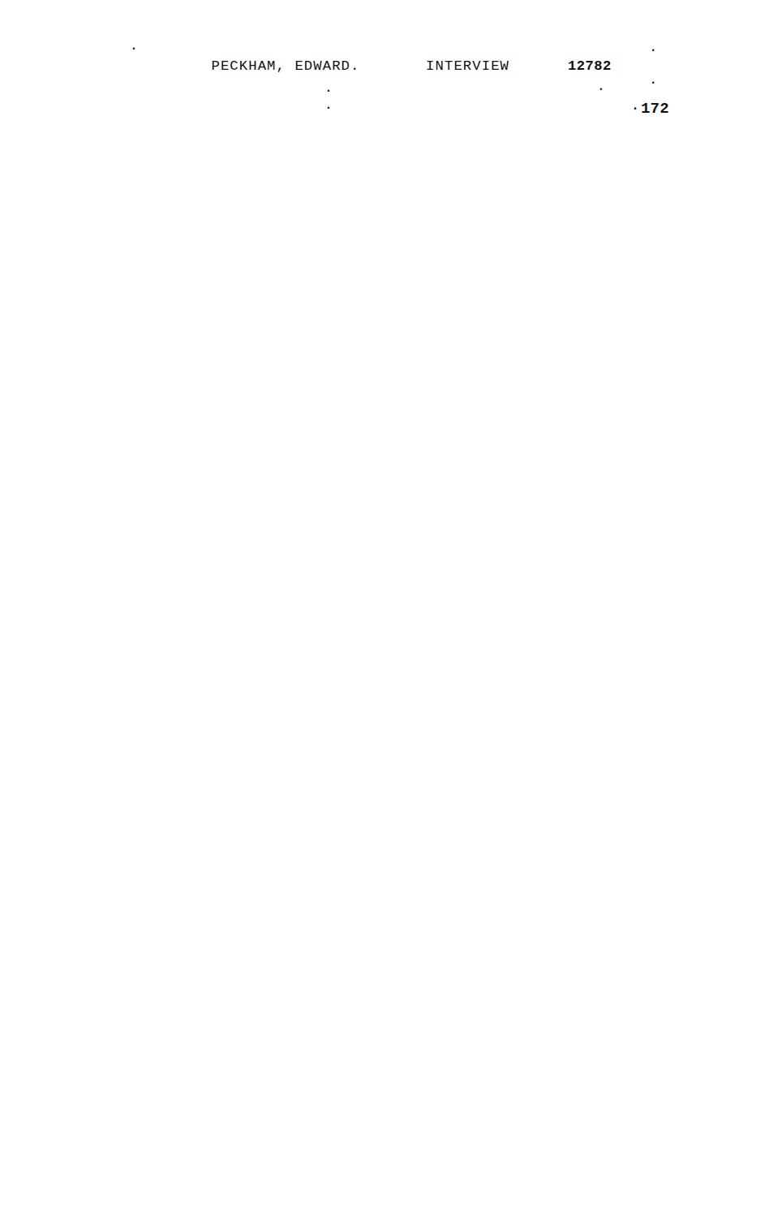PECKHAM, EDWARD. INTERVIEW 12782
· · · · · ·
172